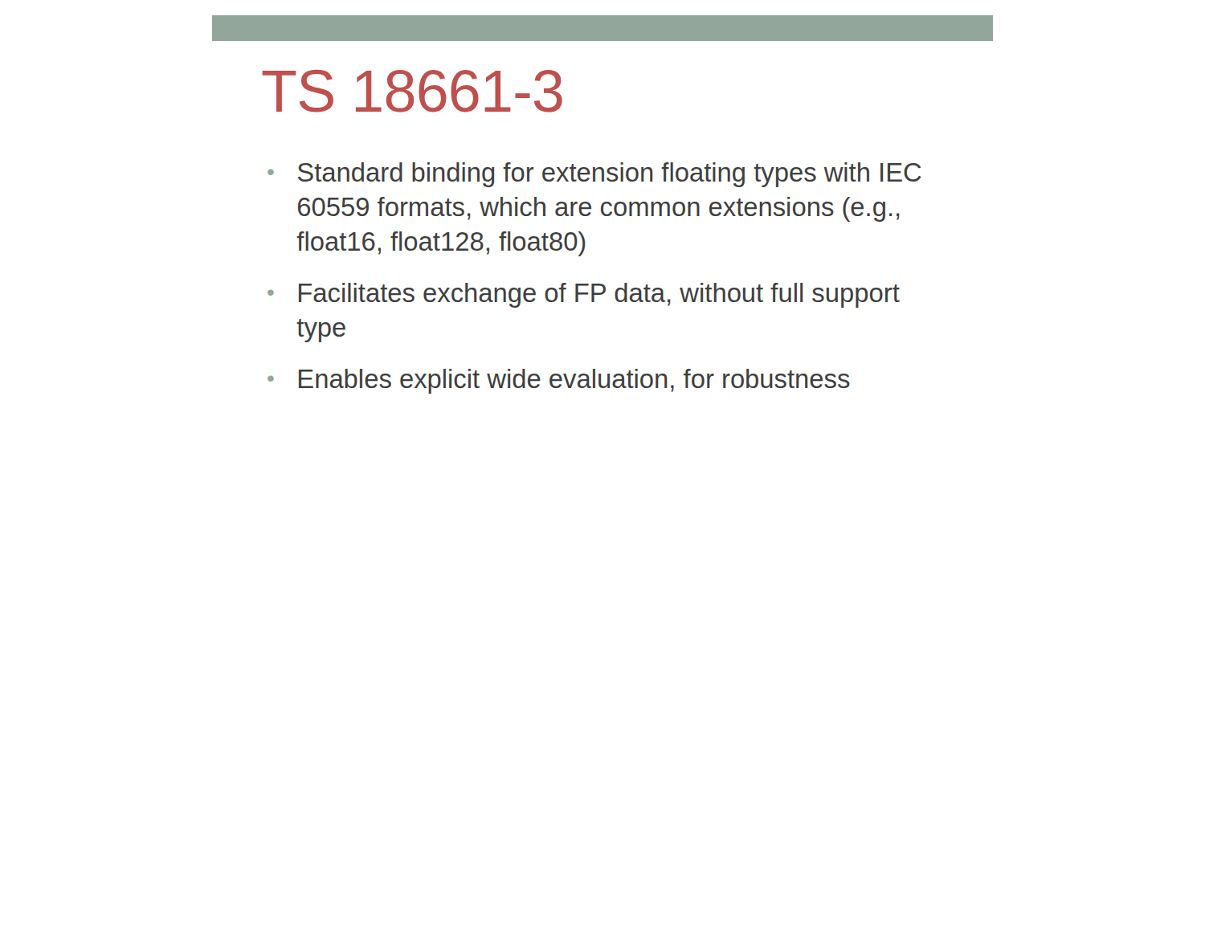TS 18661-3
Standard binding for extension floating types with IEC 60559 formats, which are common extensions (e.g., float16, float128, float80)
Facilitates exchange of FP data, without full support type
Enables explicit wide evaluation, for robustness